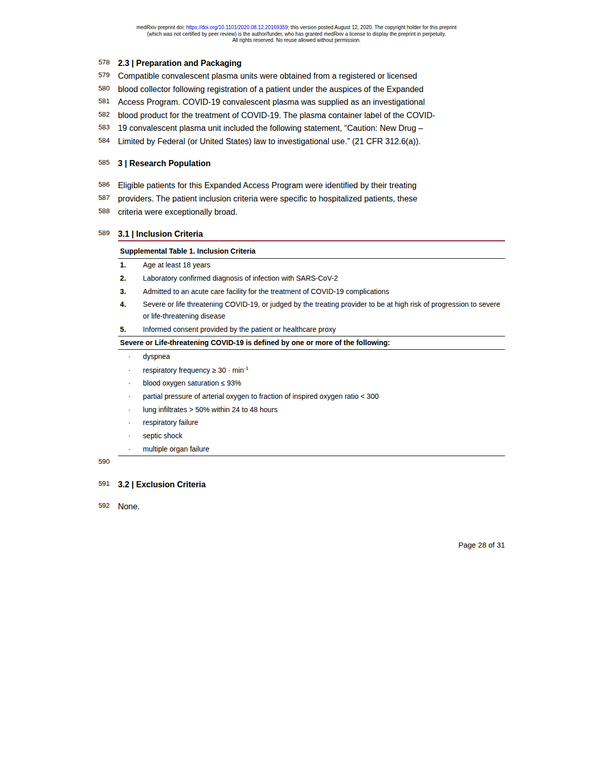medRxiv preprint doi: https://doi.org/10.1101/2020.08.12.20169359; this version posted August 12, 2020. The copyright holder for this preprint
(which was not certified by peer review) is the author/funder, who has granted medRxiv a license to display the preprint in perpetuity.
All rights reserved. No reuse allowed without permission.
578
2.3 | Preparation and Packaging
579
Compatible convalescent plasma units were obtained from a registered or licensed
580
blood collector following registration of a patient under the auspices of the Expanded
581
Access Program. COVID-19 convalescent plasma was supplied as an investigational
582
blood product for the treatment of COVID-19. The plasma container label of the COVID-
583
19 convalescent plasma unit included the following statement, “Caution: New Drug –
584
Limited by Federal (or United States) law to investigational use.” (21 CFR 312.6(a)).
585
3 | Research Population
586
Eligible patients for this Expanded Access Program were identified by their treating
587
providers. The patient inclusion criteria were specific to hospitalized patients, these
588
criteria were exceptionally broad.
589
3.1 | Inclusion Criteria
Supplemental Table 1. Inclusion Criteria
| 1. | Age at least 18 years |
| 2. | Laboratory confirmed diagnosis of infection with SARS-CoV-2 |
| 3. | Admitted to an acute care facility for the treatment of COVID-19 complications |
| 4. | Severe or life threatening COVID-19, or judged by the treating provider to be at high risk of progression to severe or life-threatening disease |
| 5. | Informed consent provided by the patient or healthcare proxy |
| Severe or Life-threatening COVID-19 is defined by one or more of the following: |
| · | dyspnea |
| · | respiratory frequency ≥ 30 · min -1 |
| · | blood oxygen saturation ≤ 93% |
| · | partial pressure of arterial oxygen to fraction of inspired oxygen ratio < 300 |
| · | lung infiltrates > 50% within 24 to 48 hours |
| · | respiratory failure |
| · | septic shock |
| · | multiple organ failure |
590
591
3.2 | Exclusion Criteria
592
None.
Page 28 of 31